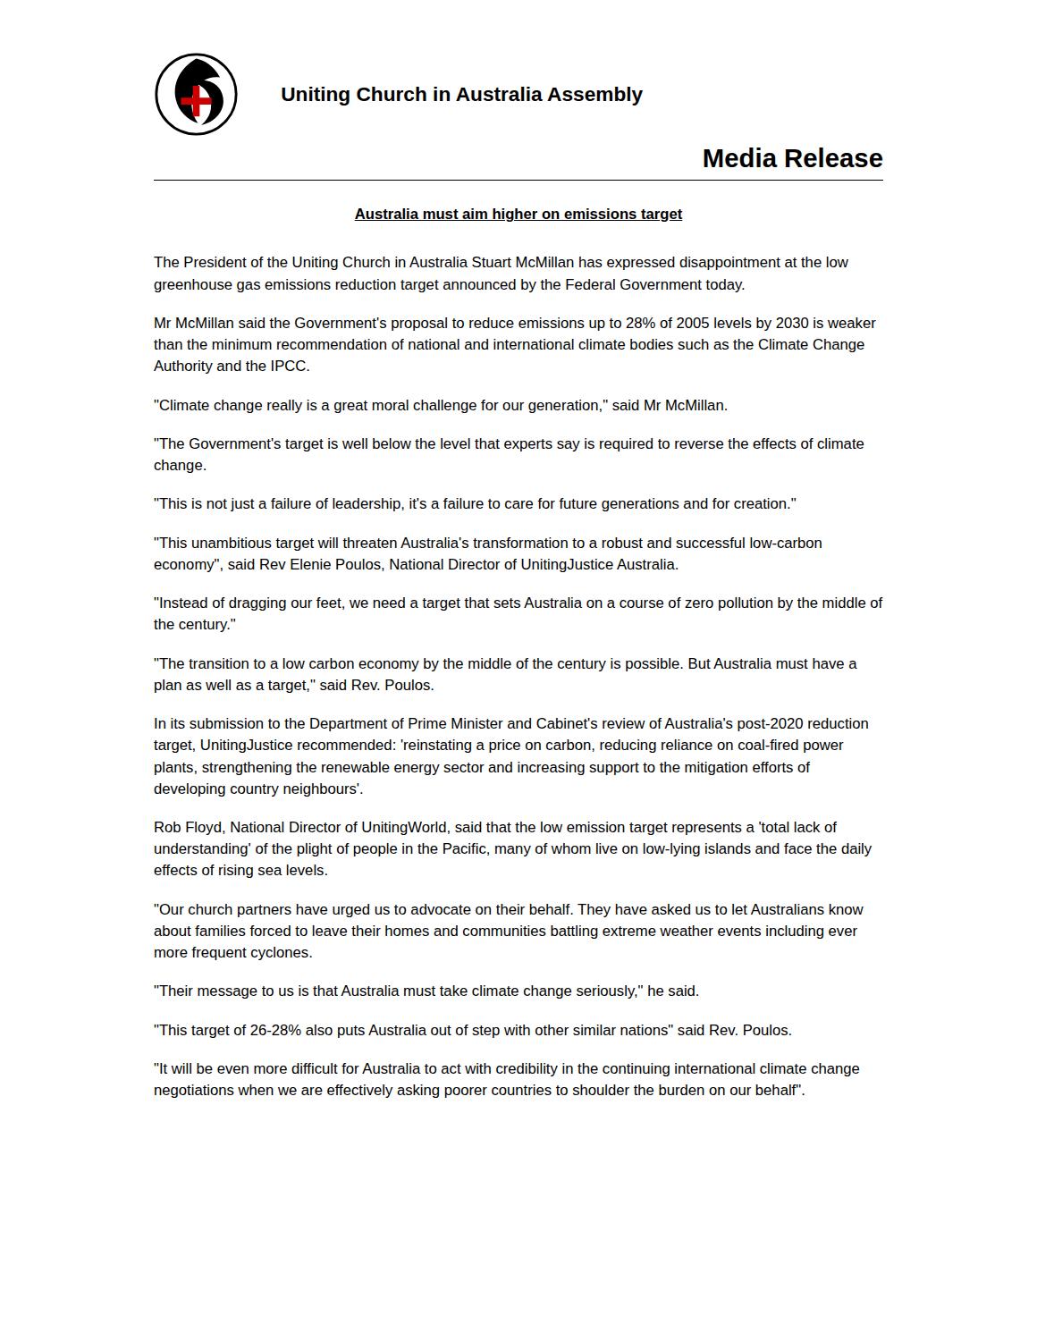Uniting Church in Australia Assembly
Media Release
Australia must aim higher on emissions target
The President of the Uniting Church in Australia Stuart McMillan has expressed disappointment at the low greenhouse gas emissions reduction target announced by the Federal Government today.
Mr McMillan said the Government's proposal to reduce emissions up to 28% of 2005 levels by 2030 is weaker than the minimum recommendation of national and international climate bodies such as the Climate Change Authority and the IPCC.
"Climate change really is a great moral challenge for our generation," said Mr McMillan.
"The Government's target is well below the level that experts say is required to reverse the effects of climate change.
"This is not just a failure of leadership, it's a failure to care for future generations and for creation."
"This unambitious target will threaten Australia's transformation to a robust and successful low-carbon economy", said Rev Elenie Poulos, National Director of UnitingJustice Australia.
"Instead of dragging our feet, we need a target that sets Australia on a course of zero pollution by the middle of the century."
"The transition to a low carbon economy by the middle of the century is possible. But Australia must have a plan as well as a target," said Rev. Poulos.
In its submission to the Department of Prime Minister and Cabinet's review of Australia's post-2020 reduction target, UnitingJustice recommended: 'reinstating a price on carbon, reducing reliance on coal-fired power plants, strengthening the renewable energy sector and increasing support to the mitigation efforts of developing country neighbours'.
Rob Floyd, National Director of UnitingWorld, said that the low emission target represents a 'total lack of understanding' of the plight of people in the Pacific, many of whom live on low-lying islands and face the daily effects of rising sea levels.
"Our church partners have urged us to advocate on their behalf. They have asked us to let Australians know about families forced to leave their homes and communities battling extreme weather events including ever more frequent cyclones.
"Their message to us is that Australia must take climate change seriously," he said.
"This target of 26-28% also puts Australia out of step with other similar nations" said Rev. Poulos.
"It will be even more difficult for Australia to act with credibility in the continuing international climate change negotiations when we are effectively asking poorer countries to shoulder the burden on our behalf".